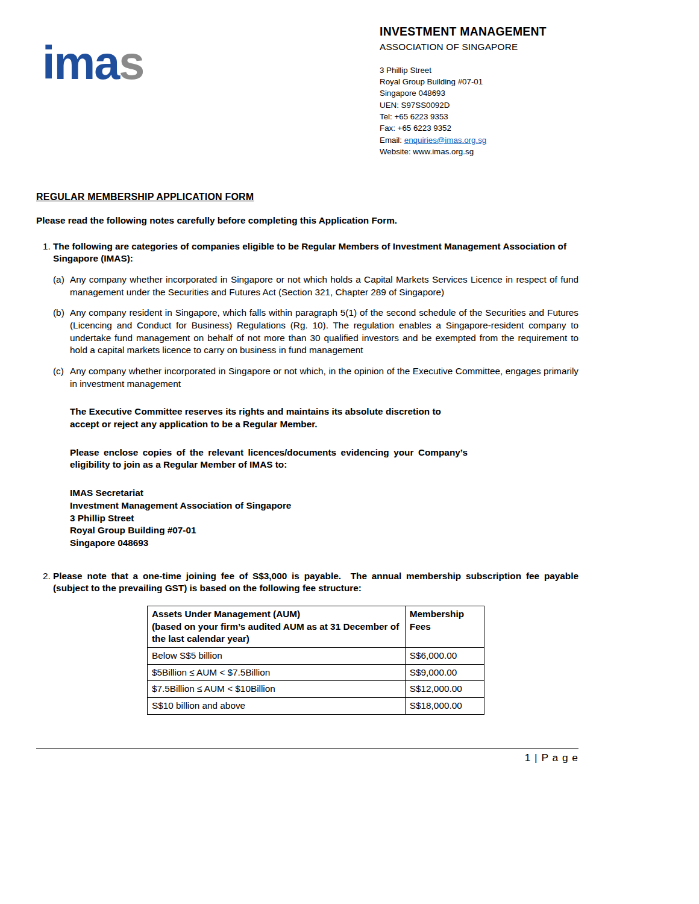ima s
INVESTMENT MANAGEMENT
ASSOCIATION OF SINGAPORE
3 Phillip Street
Royal Group Building #07-01
Singapore 048693
UEN: S97SS0092D
Tel: +65 6223 9353
Fax: +65 6223 9352
Email: enquiries@imas.org.sg
Website: www.imas.org.sg
REGULAR MEMBERSHIP APPLICATION FORM
Please read the following notes carefully before completing this Application Form.
The following are categories of companies eligible to be Regular Members of Investment Management Association of Singapore (IMAS):
(a) Any company whether incorporated in Singapore or not which holds a Capital Markets Services Licence in respect of fund management under the Securities and Futures Act (Section 321, Chapter 289 of Singapore)
(b) Any company resident in Singapore, which falls within paragraph 5(1) of the second schedule of the Securities and Futures (Licencing and Conduct for Business) Regulations (Rg. 10). The regulation enables a Singapore-resident company to undertake fund management on behalf of not more than 30 qualified investors and be exempted from the requirement to hold a capital markets licence to carry on business in fund management
(c) Any company whether incorporated in Singapore or not which, in the opinion of the Executive Committee, engages primarily in investment management
The Executive Committee reserves its rights and maintains its absolute discretion to accept or reject any application to be a Regular Member.
Please enclose copies of the relevant licences/documents evidencing your Company’s eligibility to join as a Regular Member of IMAS to:
IMAS Secretariat
Investment Management Association of Singapore
3 Phillip Street
Royal Group Building #07-01
Singapore 048693
Please note that a one-time joining fee of S$3,000 is payable. The annual membership subscription fee payable (subject to the prevailing GST) is based on the following fee structure:
| Assets Under Management (AUM) (based on your firm’s audited AUM as at 31 December of the last calendar year) | Membership Fees |
| --- | --- |
| Below S$5 billion | S$6,000.00 |
| $5Billion ≤ AUM < $7.5Billion | S$9,000.00 |
| $7.5Billion ≤ AUM < $10Billion | S$12,000.00 |
| S$10 billion and above | S$18,000.00 |
1 | P a g e